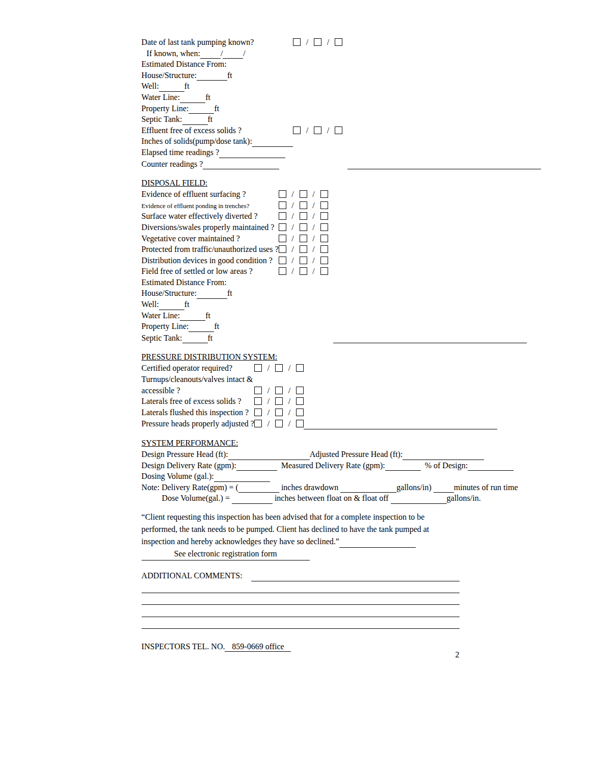| Date of last tank pumping known? | / / | |
| If known, when: / / | | |
| Estimated Distance From: | | |
| House/Structure: ft | | |
| Well: ft | | |
| Water Line: ft | | |
| Property Line: ft | | |
| Septic Tank: ft | | |
| Effluent free of excess solids ? | / / | |
| Inches of solids(pump/dose tank): | | |
| Elapsed time readings ? | | |
| Counter readings ? | | |
DISPOSAL FIELD:
| Evidence of effluent surfacing ? | / / | |
| Evidence of effluent ponding in trenches? | / / | |
| Surface water effectively diverted ? | / / | |
| Diversions/swales properly maintained ? | / / | |
| Vegetative cover maintained ? | / / | |
| Protected from traffic/unauthorized uses ? | / / | |
| Distribution devices in good condition ? | / / | |
| Field free of settled or low areas ? | / / | |
| Estimated Distance From: | | |
| House/Structure: ft | | |
| Well: ft | | |
| Water Line: ft | | |
| Property Line: ft | | |
| Septic Tank: ft | | |
PRESSURE DISTRIBUTION SYSTEM:
| Certified operator required? | / / | |
| Turnups/cleanouts/valves intact & | | |
| accessible ? | / / | |
| Laterals free of excess solids ? | / / | |
| Laterals flushed this inspection ? | / / | |
| Pressure heads properly adjusted ? | / / | |
SYSTEM PERFORMANCE:
| Design Pressure Head (ft): | Adjusted Pressure Head (ft): |
| Design Delivery Rate (gpm): | Measured Delivery Rate (gpm): | % of Design: |
| Dosing Volume (gal.): |
| Note: Delivery Rate(gpm) = ( inches drawdown gallons/in) minutes of run time |
| Dose Volume(gal.) = inches between float on & float off gallons/in. |
“Client requesting this inspection has been advised that for a complete inspection to be performed, the tank needs to be pumped. Client has declined to have the tank pumped at inspection and hereby acknowledges they have so declined.” See electronic registration form
| ADDITIONAL COMMENTS: | |
INSPECTORS TEL. NO. 859-0669 office
2